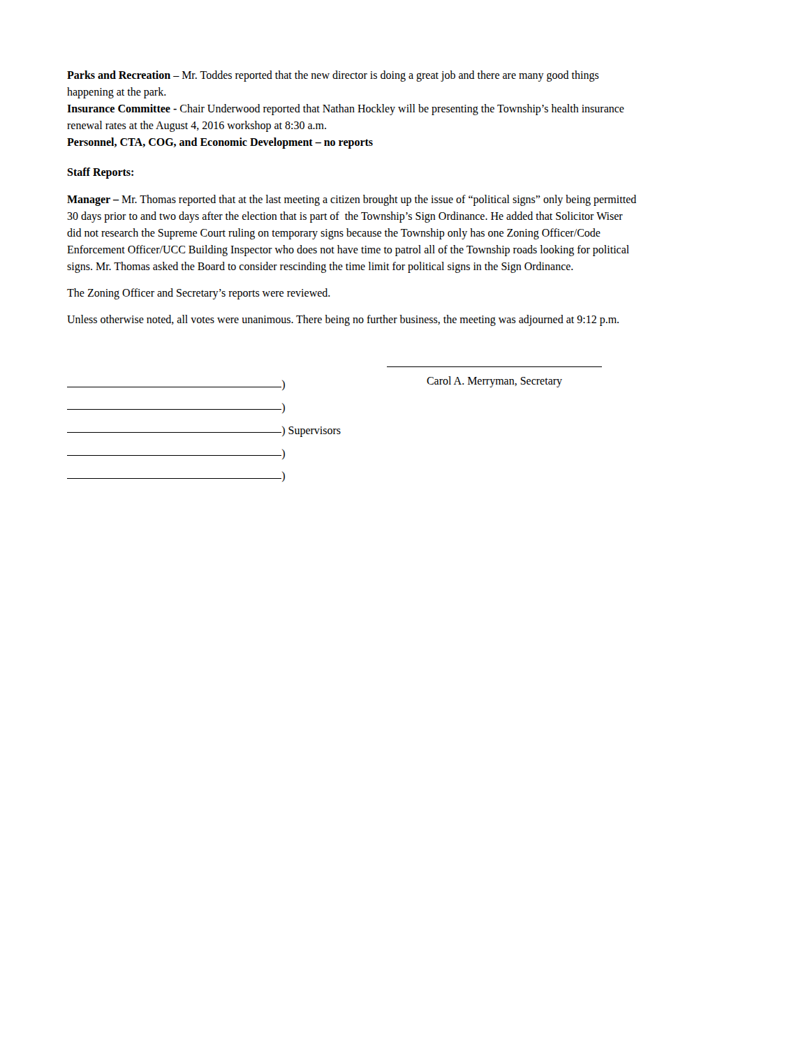Parks and Recreation – Mr. Toddes reported that the new director is doing a great job and there are many good things happening at the park.
Insurance Committee - Chair Underwood reported that Nathan Hockley will be presenting the Township’s health insurance renewal rates at the August 4, 2016 workshop at 8:30 a.m.
Personnel, CTA, COG, and Economic Development – no reports
Staff Reports:
Manager – Mr. Thomas reported that at the last meeting a citizen brought up the issue of “political signs” only being permitted 30 days prior to and two days after the election that is part of the Township’s Sign Ordinance. He added that Solicitor Wiser did not research the Supreme Court ruling on temporary signs because the Township only has one Zoning Officer/Code Enforcement Officer/UCC Building Inspector who does not have time to patrol all of the Township roads looking for political signs. Mr. Thomas asked the Board to consider rescinding the time limit for political signs in the Sign Ordinance.
The Zoning Officer and Secretary’s reports were reviewed.
Unless otherwise noted, all votes were unanimous. There being no further business, the meeting was adjourned at 9:12 p.m.
Carol A. Merryman, Secretary
)
)
) Supervisors
)
)